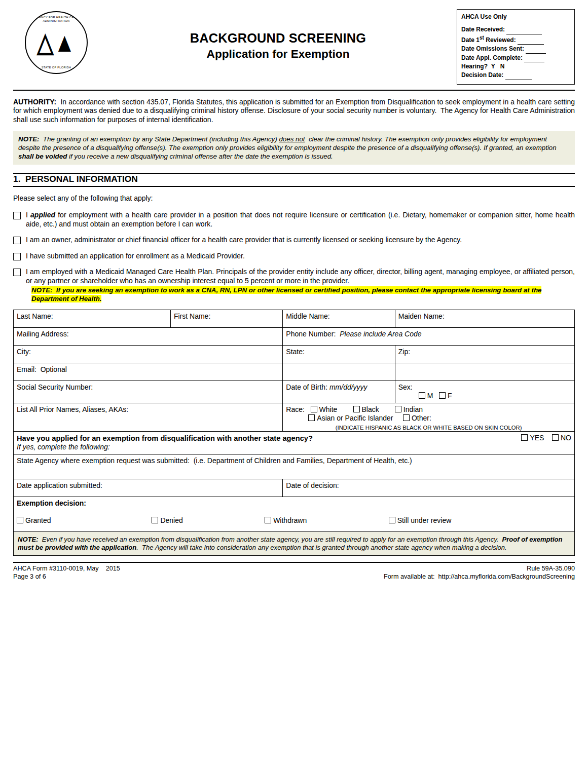AGENCY FOR HEALTH CARE ADMINISTRATION
△▲
STATE OF FLORIDA
BACKGROUND SCREENING
Application for Exemption
AHCA Use Only
Date Received:
Date 1st Reviewed:
Date Omissions Sent:
Date Appl. Complete:
Hearing? Y N
Decision Date:
AUTHORITY: In accordance with section 435.07, Florida Statutes, this application is submitted for an Exemption from Disqualification to seek employment in a health care setting for which employment was denied due to a disqualifying criminal history offense. Disclosure of your social security number is voluntary. The Agency for Health Care Administration shall use such information for purposes of internal identification.
NOTE: The granting of an exemption by any State Department (including this Agency) does not clear the criminal history. The exemption only provides eligibility for employment despite the presence of a disqualifying offense(s). The exemption only provides eligibility for employment despite the presence of a disqualifying offense(s). If granted, an exemption shall be voided if you receive a new disqualifying criminal offense after the date the exemption is issued.
1. PERSONAL INFORMATION
Please select any of the following that apply:
I applied for employment with a health care provider in a position that does not require licensure or certification (i.e. Dietary, homemaker or companion sitter, home health aide, etc.) and must obtain an exemption before I can work.
I am an owner, administrator or chief financial officer for a health care provider that is currently licensed or seeking licensure by the Agency.
I have submitted an application for enrollment as a Medicaid Provider.
I am employed with a Medicaid Managed Care Health Plan. Principals of the provider entity include any officer, director, billing agent, managing employee, or affiliated person, or any partner or shareholder who has an ownership interest equal to 5 percent or more in the provider.
NOTE: If you are seeking an exemption to work as a CNA, RN, LPN or other licensed or certified position, please contact the appropriate licensing board at the Department of Health.
| Last Name: | First Name: | Middle Name: | Maiden Name: |
| Mailing Address: | Phone Number: Please include Area Code |
| City: | State: | Zip: |
| Email: Optional | | |
| Social Security Number: | Date of Birth: mm/dd/yyyy | Sex: M F |
| List All Prior Names, Aliases, AKAs: | Race: White Black Indian Asian or Pacific Islander Other: (INDICATE HISPANIC AS BLACK OR WHITE BASED ON SKIN COLOR) |
| / Have you applied for an exemption from disqualification with another state agency? If yes, complete the following: / YES NO / |
| State Agency where exemption request was submitted: (i.e. Department of Children and Families, Department of Health, etc.) |
| Date application submitted: | Date of decision: |
| Exemption decision: |
| Granted Denied Withdrawn Still under review |
| NOTE: Even if you have received an exemption from disqualification from another state agency, you are still required to apply for an exemption through this Agency. Proof of exemption must be provided with the application . The Agency will take into consideration any exemption that is granted through another state agency when making a decision. |
AHCA Form #3110-0019, May 2015
Page 3 of 6
Rule 59A-35.090
Form available at: http://ahca.myflorida.com/BackgroundScreening